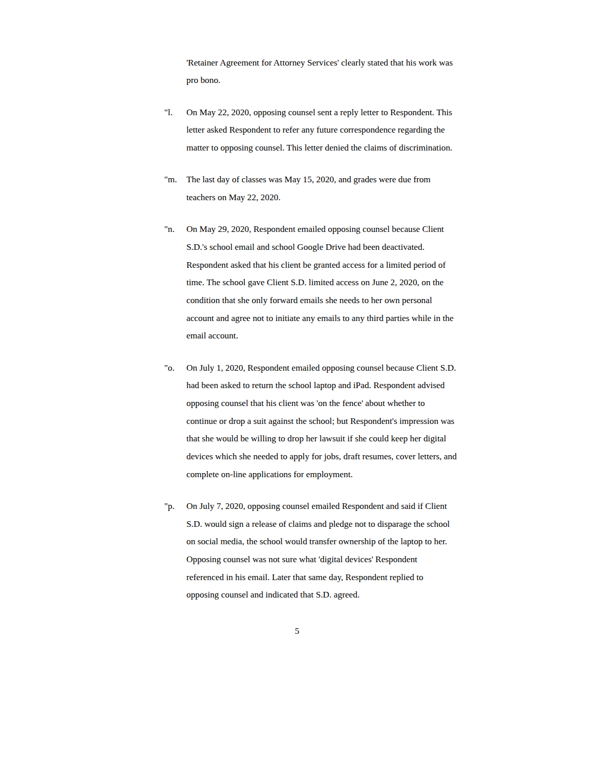'Retainer Agreement for Attorney Services' clearly stated that his work was pro bono.
"l.
On May 22, 2020, opposing counsel sent a reply letter to Respondent. This letter asked Respondent to refer any future correspondence regarding the matter to opposing counsel. This letter denied the claims of discrimination.
"m.
The last day of classes was May 15, 2020, and grades were due from teachers on May 22, 2020.
"n.
On May 29, 2020, Respondent emailed opposing counsel because Client S.D.'s school email and school Google Drive had been deactivated. Respondent asked that his client be granted access for a limited period of time. The school gave Client S.D. limited access on June 2, 2020, on the condition that she only forward emails she needs to her own personal account and agree not to initiate any emails to any third parties while in the email account.
"o.
On July 1, 2020, Respondent emailed opposing counsel because Client S.D. had been asked to return the school laptop and iPad. Respondent advised opposing counsel that his client was 'on the fence' about whether to continue or drop a suit against the school; but Respondent's impression was that she would be willing to drop her lawsuit if she could keep her digital devices which she needed to apply for jobs, draft resumes, cover letters, and complete on-line applications for employment.
"p.
On July 7, 2020, opposing counsel emailed Respondent and said if Client S.D. would sign a release of claims and pledge not to disparage the school on social media, the school would transfer ownership of the laptop to her. Opposing counsel was not sure what 'digital devices' Respondent referenced in his email. Later that same day, Respondent replied to opposing counsel and indicated that S.D. agreed.
5